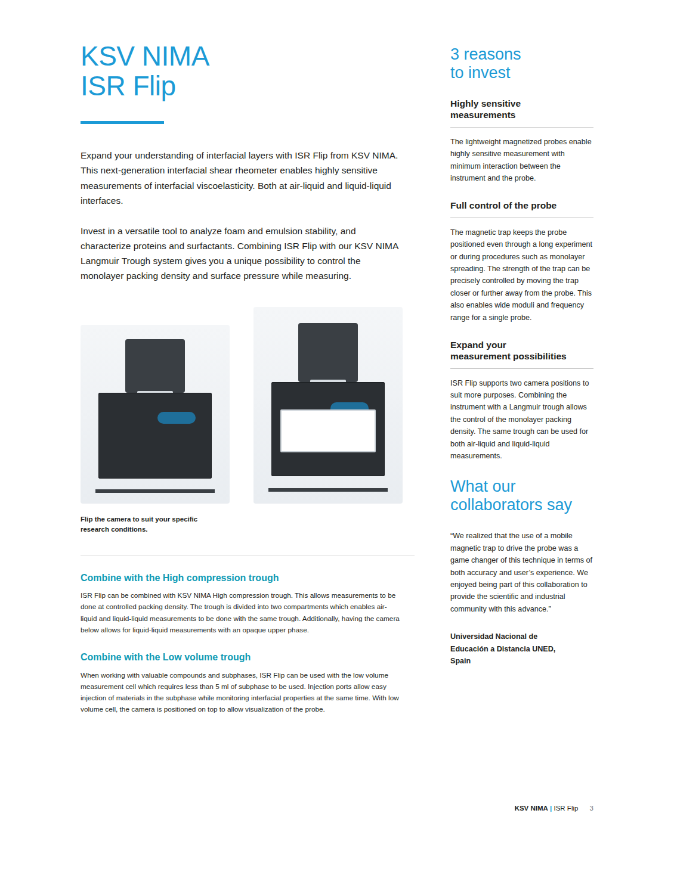KSV NIMA
ISR Flip
Expand your understanding of interfacial layers with ISR Flip from KSV NIMA. This next-generation interfacial shear rheometer enables highly sensitive measurements of interfacial viscoelasticity. Both at air-liquid and liquid-liquid interfaces.
Invest in a versatile tool to analyze foam and emulsion stability, and characterize proteins and surfactants. Combining ISR Flip with our KSV NIMA Langmuir Trough system gives you a unique possibility to control the monolayer packing density and surface pressure while measuring.
Flip the camera to suit your specific research conditions.
Combine with the High compression trough
ISR Flip can be combined with KSV NIMA High compression trough. This allows measurements to be done at controlled packing density. The trough is divided into two compartments which enables air-liquid and liquid-liquid measurements to be done with the same trough. Additionally, having the camera below allows for liquid-liquid measurements with an opaque upper phase.
Combine with the Low volume trough
When working with valuable compounds and subphases, ISR Flip can be used with the low volume measurement cell which requires less than 5 ml of subphase to be used. Injection ports allow easy injection of materials in the subphase while monitoring interfacial properties at the same time. With low volume cell, the camera is positioned on top to allow visualization of the probe.
3 reasons
to invest
Highly sensitive
measurements
The lightweight magnetized probes enable highly sensitive measurement with minimum interaction between the instrument and the probe.
Full control of the probe
The magnetic trap keeps the probe positioned even through a long experiment or during procedures such as monolayer spreading. The strength of the trap can be precisely controlled by moving the trap closer or further away from the probe. This also enables wide moduli and frequency range for a single probe.
Expand your
measurement possibilities
ISR Flip supports two camera positions to suit more purposes. Combining the instrument with a Langmuir trough allows the control of the monolayer packing density. The same trough can be used for both air-liquid and liquid-liquid measurements.
What our
collaborators say
“We realized that the use of a mobile magnetic trap to drive the probe was a game changer of this technique in terms of both accuracy and user’s experience. We enjoyed being part of this collaboration to provide the scientific and industrial community with this advance.”
Universidad Nacional de
Educación a Distancia UNED,
Spain
KSV NIMA | ISR Flip 3